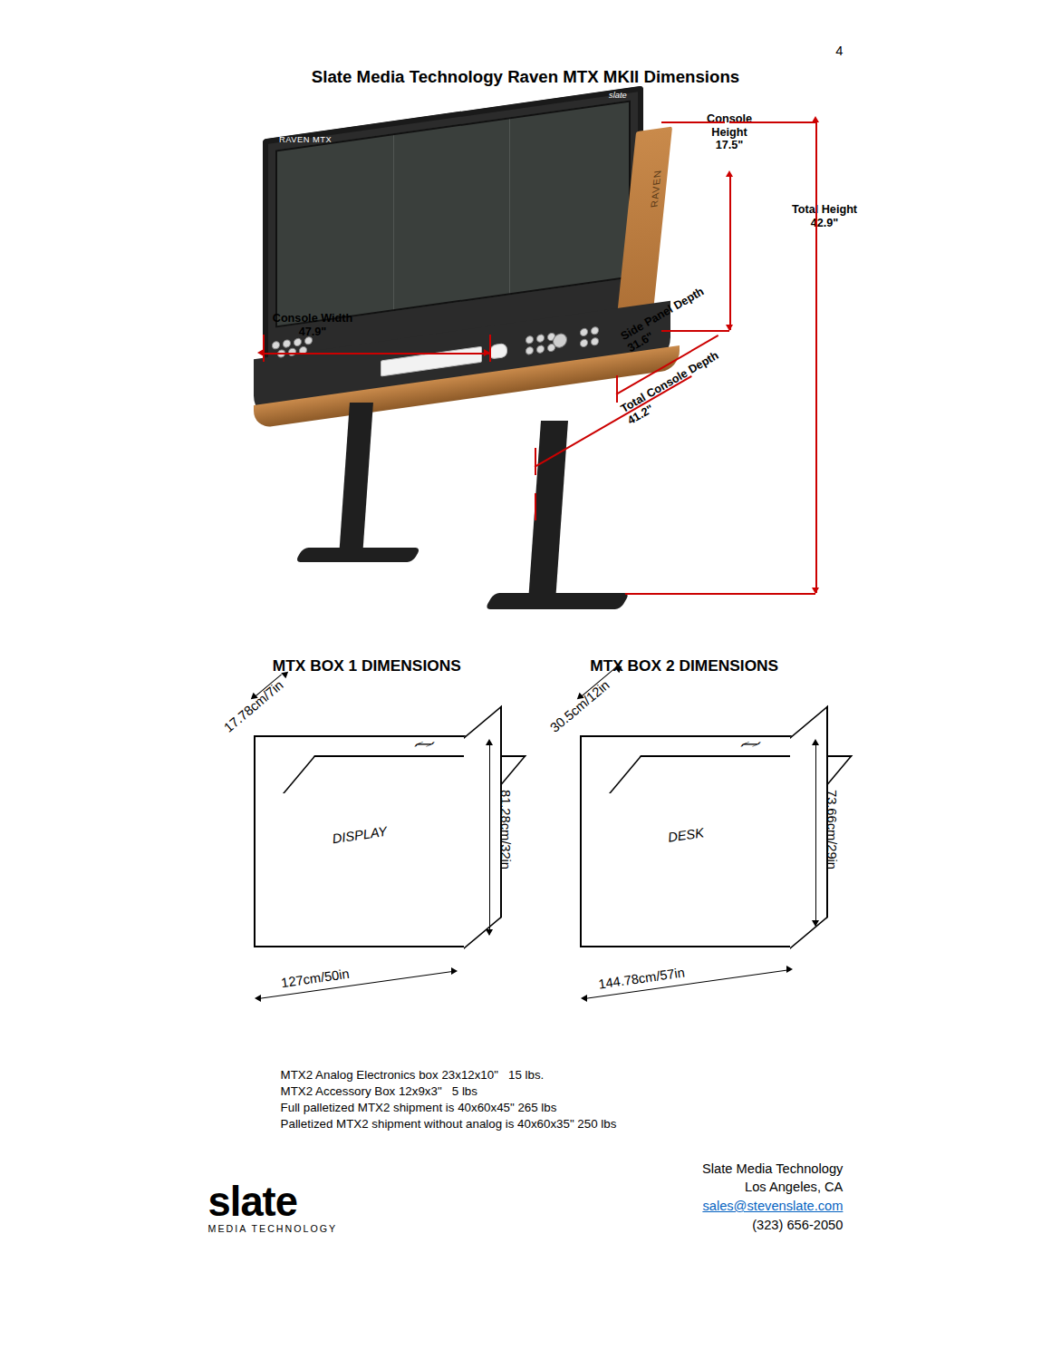4
Slate Media Technology Raven MTX MKII Dimensions
RAVEN MTX
slate
RAVEN
Console
Height
17.5"
Total Height
42.9"
Console Width
47.9"
Side Panel Depth
31.6"
Total Console Depth
41.2"
MTX BOX 1 DIMENSIONS
MTX BOX 2 DIMENSIONS
17.78cm/7in
⟷
DISPLAY
81.28cm/32in
127cm/50in
30.5cm/12in
⟷
DESK
73.66cm/29in
144.78cm/57in
MTX2 Analog Electronics box 23x12x10" 15 lbs.
MTX2 Accessory Box 12x9x3" 5 lbs
Full palletized MTX2 shipment is 40x60x45" 265 lbs
Palletized MTX2 shipment without analog is 40x60x35" 250 lbs
slate
MEDIA TECHNOLOGY
Slate Media Technology
Los Angeles, CA
sales@stevenslate.com
(323) 656-2050